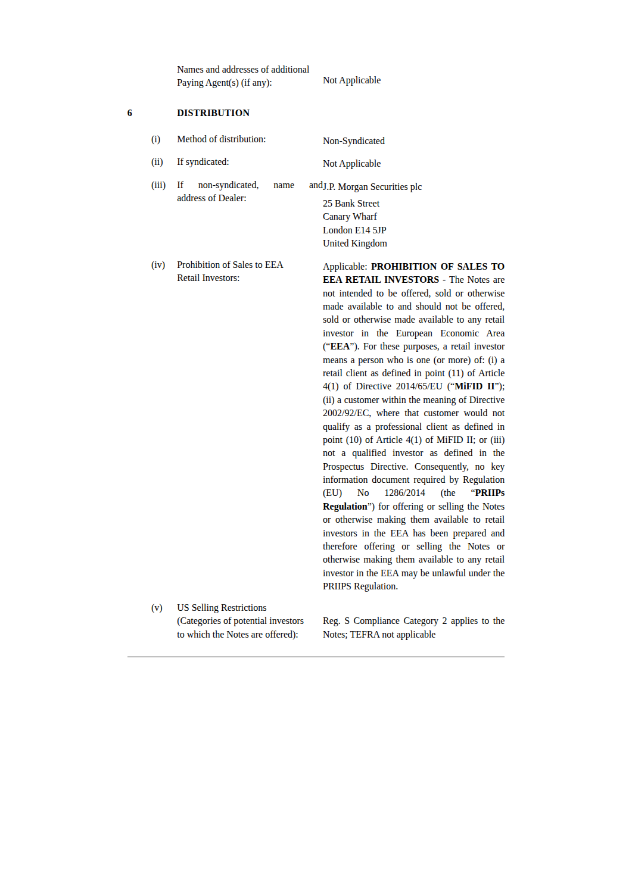| | | Names and addresses of additional Paying Agent(s) (if any): | Not Applicable |
| 6 | | DISTRIBUTION |
| | (i) | Method of distribution: | Non-Syndicated |
| | (ii) | If syndicated: | Not Applicable |
| | (iii) | If non-syndicated, name and address of Dealer: | J.P. Morgan Securities plc 25 Bank Street Canary Wharf London E14 5JP United Kingdom |
| | (iv) | Prohibition of Sales to EEA Retail Investors: | Applicable: PROHIBITION OF SALES TO EEA RETAIL INVESTORS - The Notes are not intended to be offered, sold or otherwise made available to and should not be offered, sold or otherwise made available to any retail investor in the European Economic Area (“ EEA ”). For these purposes, a retail investor means a person who is one (or more) of: (i) a retail client as defined in point (11) of Article 4(1) of Directive 2014/65/EU (“ MiFID II ”); (ii) a customer within the meaning of Directive 2002/92/EC, where that customer would not qualify as a professional client as defined in point (10) of Article 4(1) of MiFID II; or (iii) not a qualified investor as defined in the Prospectus Directive. Consequently, no key information document required by Regulation (EU) No 1286/2014 (the “ PRIIPs Regulation ”) for offering or selling the Notes or otherwise making them available to retail investors in the EEA has been prepared and therefore offering or selling the Notes or otherwise making them available to any retail investor in the EEA may be unlawful under the PRIIPS Regulation. |
| | (v) | US Selling Restrictions (Categories of potential investors to which the Notes are offered): | Reg. S Compliance Category 2 applies to the Notes; TEFRA not applicable |